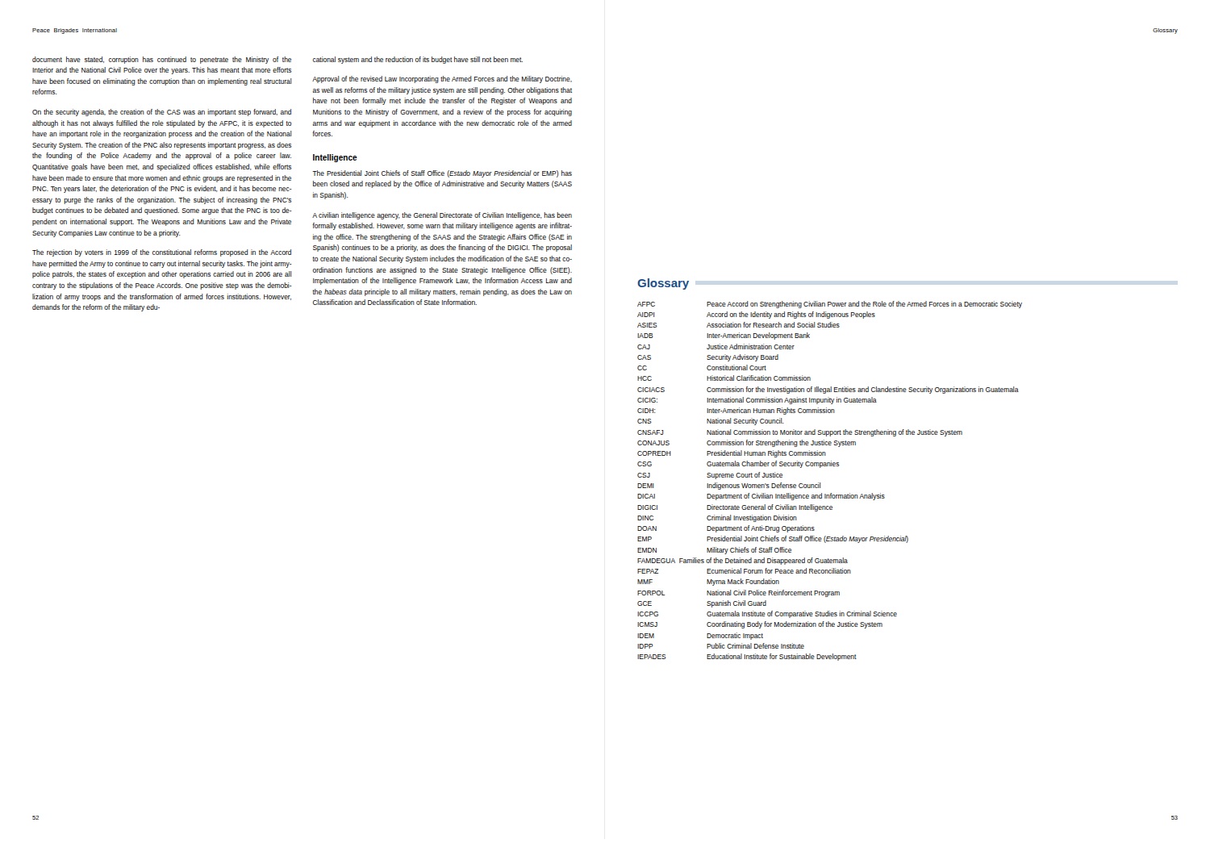Peace Brigades International
document have stated, corruption has continued to penetrate the Ministry of the Interior and the National Civil Police over the years. This has meant that more efforts have been focused on eliminating the corruption than on implementing real structural reforms.
On the security agenda, the creation of the CAS was an important step forward, and although it has not always fulfilled the role stipulated by the AFPC, it is expected to have an important role in the reorganization process and the creation of the National Security System. The creation of the PNC also represents important progress, as does the founding of the Police Academy and the approval of a police career law. Quantitative goals have been met, and specialized offices established, while efforts have been made to ensure that more women and ethnic groups are represented in the PNC. Ten years later, the deterioration of the PNC is evident, and it has become necessary to purge the ranks of the organization. The subject of increasing the PNC's budget continues to be debated and questioned. Some argue that the PNC is too dependent on international support. The Weapons and Munitions Law and the Private Security Companies Law continue to be a priority.
The rejection by voters in 1999 of the constitutional reforms proposed in the Accord have permitted the Army to continue to carry out internal security tasks. The joint army-police patrols, the states of exception and other operations carried out in 2006 are all contrary to the stipulations of the Peace Accords. One positive step was the demobilization of army troops and the transformation of armed forces institutions. However, demands for the reform of the military edu-
cational system and the reduction of its budget have still not been met.
Approval of the revised Law Incorporating the Armed Forces and the Military Doctrine, as well as reforms of the military justice system are still pending. Other obligations that have not been formally met include the transfer of the Register of Weapons and Munitions to the Ministry of Government, and a review of the process for acquiring arms and war equipment in accordance with the new democratic role of the armed forces.
Intelligence
The Presidential Joint Chiefs of Staff Office (Estado Mayor Presidencial or EMP) has been closed and replaced by the Office of Administrative and Security Matters (SAAS in Spanish).
A civilian intelligence agency, the General Directorate of Civilian Intelligence, has been formally established. However, some warn that military intelligence agents are infiltrating the office. The strengthening of the SAAS and the Strategic Affairs Office (SAE in Spanish) continues to be a priority, as does the financing of the DIGICI. The proposal to create the National Security System includes the modification of the SAE so that coordination functions are assigned to the State Strategic Intelligence Office (SIEE). Implementation of the Intelligence Framework Law, the Information Access Law and the habeas data principle to all military matters, remain pending, as does the Law on Classification and Declassification of State Information.
52
Glossary
Glossary
| AFPC | Peace Accord on Strengthening Civilian Power and the Role of the Armed Forces in a Democratic Society |
| AIDPI | Accord on the Identity and Rights of Indigenous Peoples |
| ASIES | Association for Research and Social Studies |
| IADB | Inter-American Development Bank |
| CAJ | Justice Administration Center |
| CAS | Security Advisory Board |
| CC | Constitutional Court |
| HCC | Historical Clarification Commission |
| CICIACS | Commission for the Investigation of Illegal Entities and Clandestine Security Organizations in Guatemala |
| CICIG: | International Commission Against Impunity in Guatemala |
| CIDH: | Inter-American Human Rights Commission |
| CNS | National Security Council. |
| CNSAFJ | National Commission to Monitor and Support the Strengthening of the Justice System |
| CONAJUS | Commission for Strengthening the Justice System |
| COPREDH | Presidential Human Rights Commission |
| CSG | Guatemala Chamber of Security Companies |
| CSJ | Supreme Court of Justice |
| DEMI | Indigenous Women's Defense Council |
| DICAI | Department of Civilian Intelligence and Information Analysis |
| DIGICI | Directorate General of Civilian Intelligence |
| DINC | Criminal Investigation Division |
| DOAN | Department of Anti-Drug Operations |
| EMP | Presidential Joint Chiefs of Staff Office ( Estado Mayor Presidencial ) |
| EMDN | Military Chiefs of Staff Office |
| FAMDEGUA Families of the Detained and Disappeared of Guatemala |
| FEPAZ | Ecumenical Forum for Peace and Reconciliation |
| MMF | Myrna Mack Foundation |
| FORPOL | National Civil Police Reinforcement Program |
| GCE | Spanish Civil Guard |
| ICCPG | Guatemala Institute of Comparative Studies in Criminal Science |
| ICMSJ | Coordinating Body for Modernization of the Justice System |
| IDEM | Democratic Impact |
| IDPP | Public Criminal Defense Institute |
| IEPADES | Educational Institute for Sustainable Development |
53